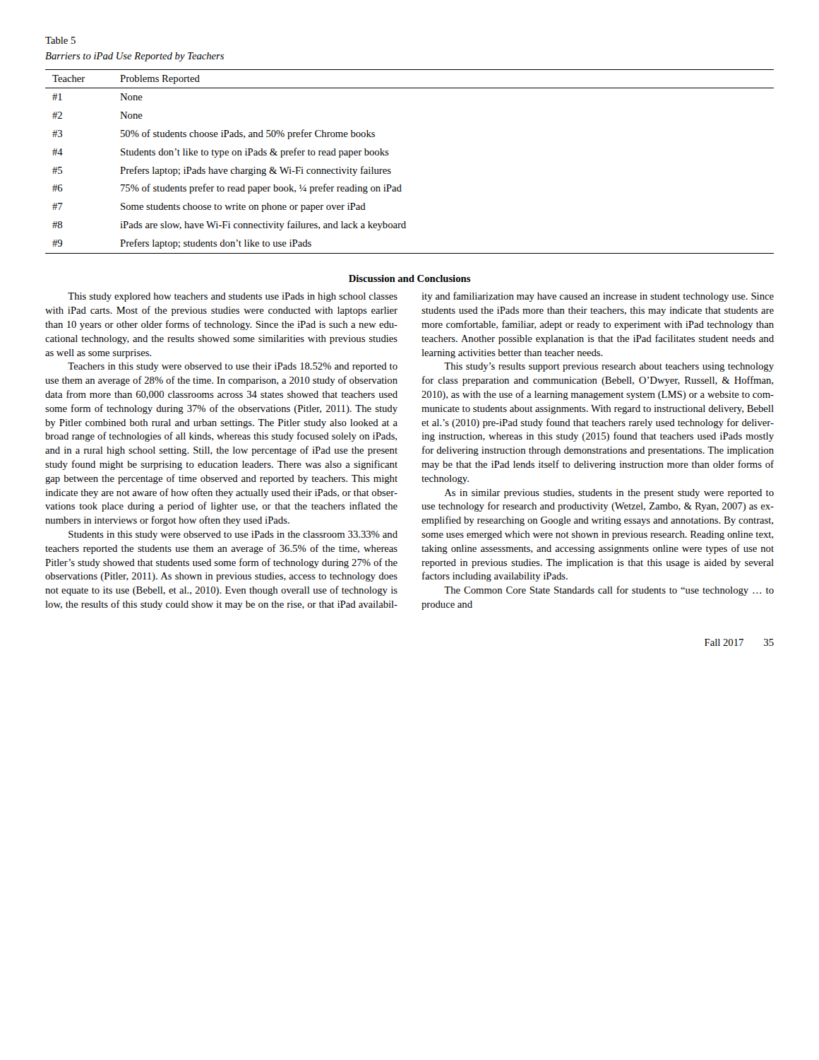Table 5
Barriers to iPad Use Reported by Teachers
| Teacher | Problems Reported |
| --- | --- |
| #1 | None |
| #2 | None |
| #3 | 50% of students choose iPads, and 50% prefer Chrome books |
| #4 | Students don’t like to type on iPads & prefer to read paper books |
| #5 | Prefers laptop; iPads have charging & Wi-Fi connectivity failures |
| #6 | 75% of students prefer to read paper book, ¼ prefer reading on iPad |
| #7 | Some students choose to write on phone or paper over iPad |
| #8 | iPads are slow, have Wi-Fi connectivity failures, and lack a keyboard |
| #9 | Prefers laptop; students don’t like to use iPads |
Discussion and Conclusions
This study explored how teachers and students use iPads in high school classes with iPad carts. Most of the previous studies were conducted with laptops earlier than 10 years or other older forms of technology. Since the iPad is such a new educational technology, and the results showed some similarities with previous studies as well as some surprises.
Teachers in this study were observed to use their iPads 18.52% and reported to use them an average of 28% of the time. In comparison, a 2010 study of observation data from more than 60,000 classrooms across 34 states showed that teachers used some form of technology during 37% of the observations (Pitler, 2011). The study by Pitler combined both rural and urban settings. The Pitler study also looked at a broad range of technologies of all kinds, whereas this study focused solely on iPads, and in a rural high school setting. Still, the low percentage of iPad use the present study found might be surprising to education leaders. There was also a significant gap between the percentage of time observed and reported by teachers. This might indicate they are not aware of how often they actually used their iPads, or that observations took place during a period of lighter use, or that the teachers inflated the numbers in interviews or forgot how often they used iPads.
Students in this study were observed to use iPads in the classroom 33.33% and teachers reported the students use them an average of 36.5% of the time, whereas Pitler’s study showed that students used some form of technology during 27% of the observations (Pitler, 2011). As shown in previous studies, access to technology does not equate to its use (Bebell, et al., 2010). Even though overall use of technology is low, the results of this study could show it may be on the rise, or that iPad availability and familiarization may have caused an increase in student technology use. Since students used the iPads more than their teachers, this may indicate that students are more comfortable, familiar, adept or ready to experiment with iPad technology than teachers. Another possible explanation is that the iPad facilitates student needs and learning activities better than teacher needs.
This study’s results support previous research about teachers using technology for class preparation and communication (Bebell, O’Dwyer, Russell, & Hoffman, 2010), as with the use of a learning management system (LMS) or a website to communicate to students about assignments. With regard to instructional delivery, Bebell et al.’s (2010) pre-iPad study found that teachers rarely used technology for delivering instruction, whereas in this study (2015) found that teachers used iPads mostly for delivering instruction through demonstrations and presentations. The implication may be that the iPad lends itself to delivering instruction more than older forms of technology.
As in similar previous studies, students in the present study were reported to use technology for research and productivity (Wetzel, Zambo, & Ryan, 2007) as exemplified by researching on Google and writing essays and annotations. By contrast, some uses emerged which were not shown in previous research. Reading online text, taking online assessments, and accessing assignments online were types of use not reported in previous studies. The implication is that this usage is aided by several factors including availability iPads.
The Common Core State Standards call for students to “use technology … to produce and
Fall 201735